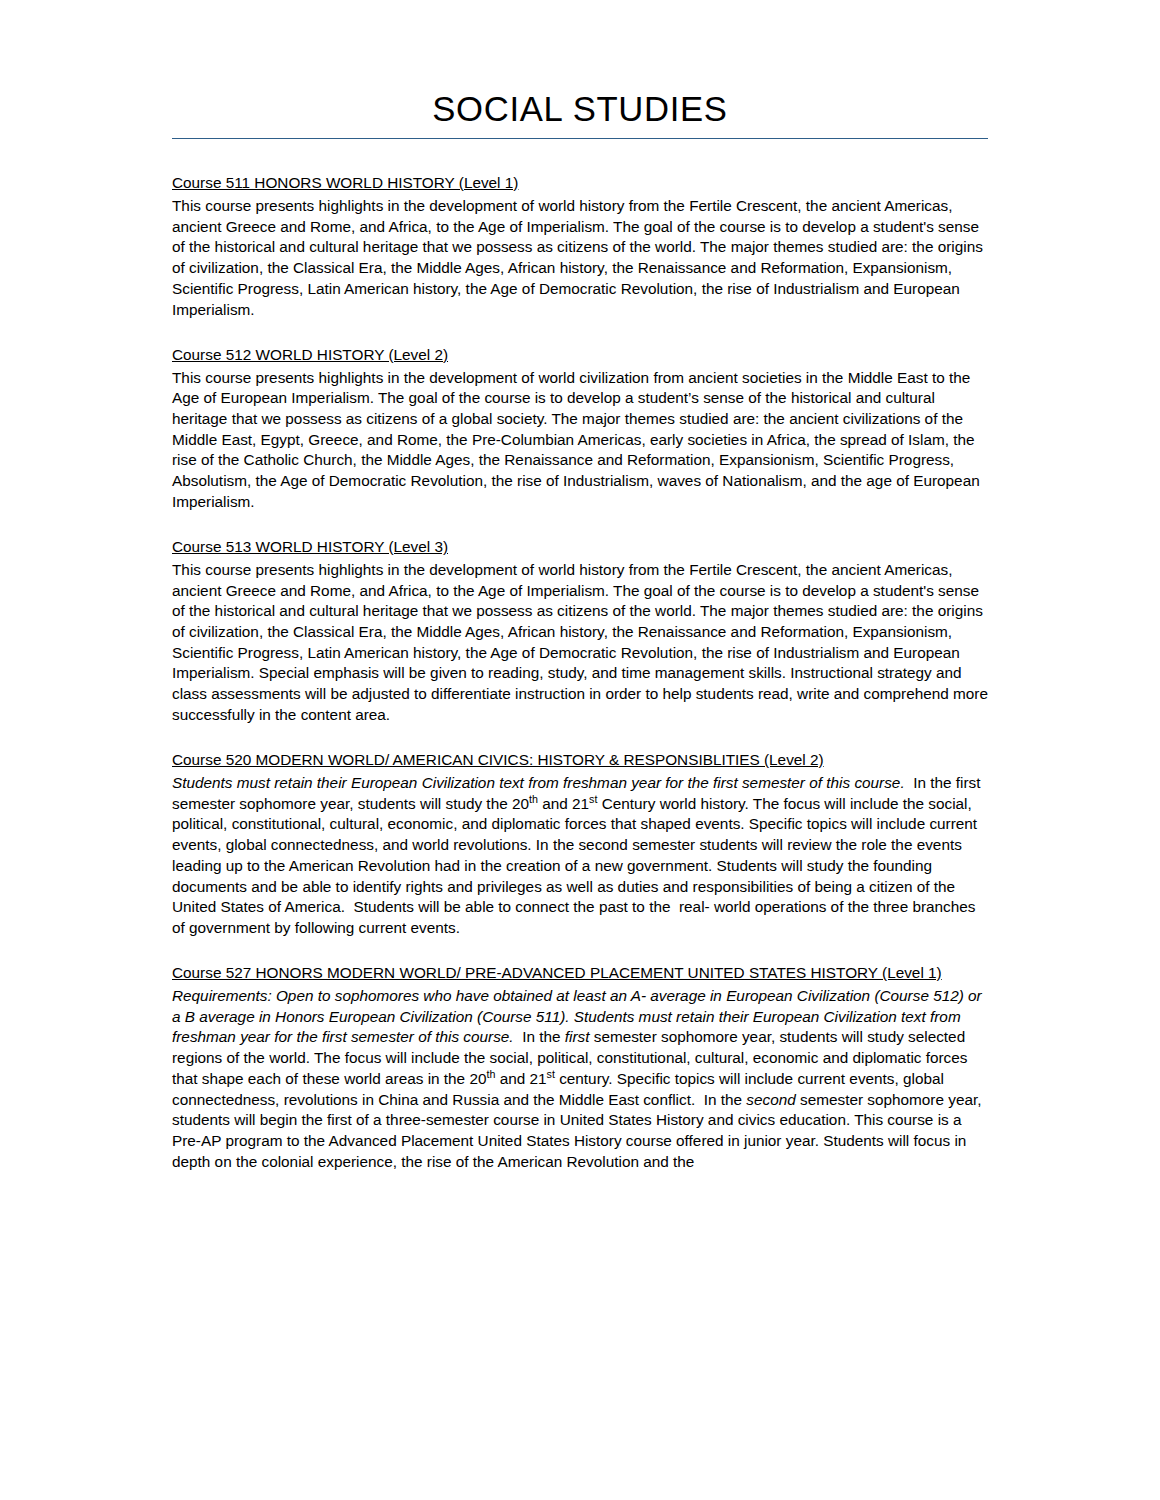SOCIAL STUDIES
Course 511 HONORS WORLD HISTORY (Level 1)
This course presents highlights in the development of world history from the Fertile Crescent, the ancient Americas, ancient Greece and Rome, and Africa, to the Age of Imperialism. The goal of the course is to develop a student's sense of the historical and cultural heritage that we possess as citizens of the world. The major themes studied are: the origins of civilization, the Classical Era, the Middle Ages, African history, the Renaissance and Reformation, Expansionism, Scientific Progress, Latin American history, the Age of Democratic Revolution, the rise of Industrialism and European Imperialism.
Course 512 WORLD HISTORY (Level 2)
This course presents highlights in the development of world civilization from ancient societies in the Middle East to the Age of European Imperialism. The goal of the course is to develop a student’s sense of the historical and cultural heritage that we possess as citizens of a global society. The major themes studied are: the ancient civilizations of the Middle East, Egypt, Greece, and Rome, the Pre-Columbian Americas, early societies in Africa, the spread of Islam, the rise of the Catholic Church, the Middle Ages, the Renaissance and Reformation, Expansionism, Scientific Progress, Absolutism, the Age of Democratic Revolution, the rise of Industrialism, waves of Nationalism, and the age of European Imperialism.
Course 513 WORLD HISTORY (Level 3)
This course presents highlights in the development of world history from the Fertile Crescent, the ancient Americas, ancient Greece and Rome, and Africa, to the Age of Imperialism. The goal of the course is to develop a student's sense of the historical and cultural heritage that we possess as citizens of the world. The major themes studied are: the origins of civilization, the Classical Era, the Middle Ages, African history, the Renaissance and Reformation, Expansionism, Scientific Progress, Latin American history, the Age of Democratic Revolution, the rise of Industrialism and European Imperialism. Special emphasis will be given to reading, study, and time management skills. Instructional strategy and class assessments will be adjusted to differentiate instruction in order to help students read, write and comprehend more successfully in the content area.
Course 520 MODERN WORLD/ AMERICAN CIVICS: HISTORY & RESPONSIBLITIES (Level 2)
Students must retain their European Civilization text from freshman year for the first semester of this course. In the first semester sophomore year, students will study the 20th and 21st Century world history. The focus will include the social, political, constitutional, cultural, economic, and diplomatic forces that shaped events. Specific topics will include current events, global connectedness, and world revolutions. In the second semester students will review the role the events leading up to the American Revolution had in the creation of a new government. Students will study the founding documents and be able to identify rights and privileges as well as duties and responsibilities of being a citizen of the United States of America. Students will be able to connect the past to the real- world operations of the three branches of government by following current events.
Course 527 HONORS MODERN WORLD/ PRE-ADVANCED PLACEMENT UNITED STATES HISTORY (Level 1)
Requirements: Open to sophomores who have obtained at least an A- average in European Civilization (Course 512) or a B average in Honors European Civilization (Course 511). Students must retain their European Civilization text from freshman year for the first semester of this course. In the first semester sophomore year, students will study selected regions of the world. The focus will include the social, political, constitutional, cultural, economic and diplomatic forces that shape each of these world areas in the 20th and 21st century. Specific topics will include current events, global connectedness, revolutions in China and Russia and the Middle East conflict. In the second semester sophomore year, students will begin the first of a three-semester course in United States History and civics education. This course is a Pre-AP program to the Advanced Placement United States History course offered in junior year. Students will focus in depth on the colonial experience, the rise of the American Revolution and the